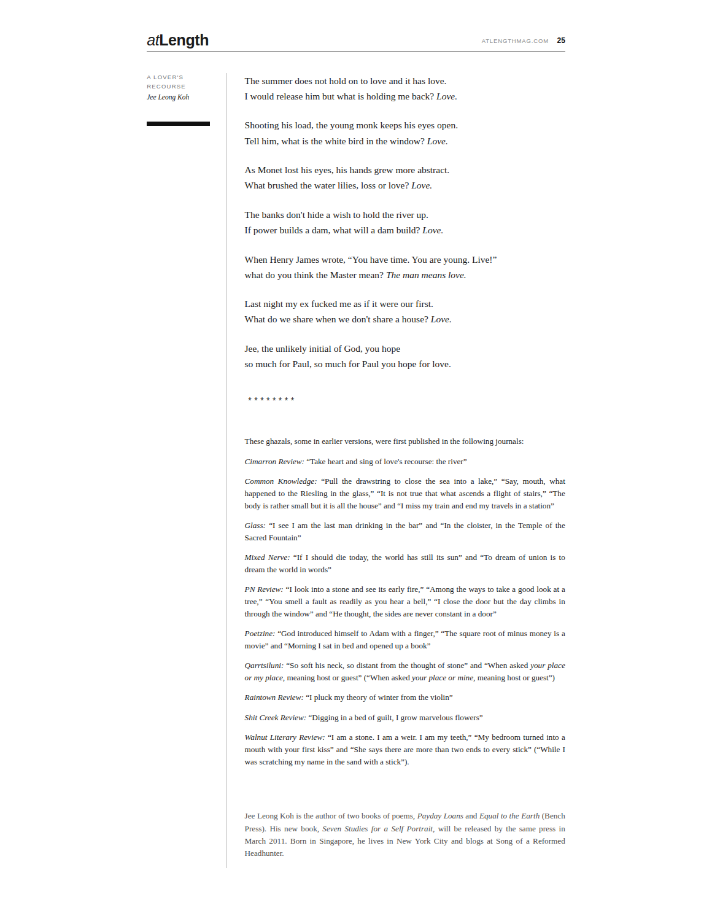at Length
ATLENGTHMAG.COM 25
A Lover's
Recourse Jee Leong Koh
The summer does not hold on to love and it has love.
I would release him but what is holding me back? Love.
Shooting his load, the young monk keeps his eyes open.
Tell him, what is the white bird in the window? Love.
As Monet lost his eyes, his hands grew more abstract.
What brushed the water lilies, loss or love? Love.
The banks don't hide a wish to hold the river up.
If power builds a dam, what will a dam build? Love.
When Henry James wrote, “You have time. You are young. Live!”
what do you think the Master mean? The man means love.
Last night my ex fucked me as if it were our first.
What do we share when we don't share a house? Love.
Jee, the unlikely initial of God, you hope
so much for Paul, so much for Paul you hope for love.
********
These ghazals, some in earlier versions, were first published in the following journals:
Cimarron Review: “Take heart and sing of love's recourse: the river”
Common Knowledge: “Pull the drawstring to close the sea into a lake,” “Say, mouth, what happened to the Riesling in the glass,” “It is not true that what ascends a flight of stairs,” “The body is rather small but it is all the house” and “I miss my train and end my travels in a station”
Glass: “I see I am the last man drinking in the bar” and “In the cloister, in the Temple of the Sacred Fountain”
Mixed Nerve: “If I should die today, the world has still its sun” and “To dream of union is to dream the world in words”
PN Review: “I look into a stone and see its early fire,” “Among the ways to take a good look at a tree,” “You smell a fault as readily as you hear a bell,” “I close the door but the day climbs in through the window” and “He thought, the sides are never constant in a door”
Poetzine: “God introduced himself to Adam with a finger,” “The square root of minus money is a movie” and “Morning I sat in bed and opened up a book”
Qarrtsiluni: “So soft his neck, so distant from the thought of stone” and “When asked your place or my place, meaning host or guest” (“When asked your place or mine, meaning host or guest”)
Raintown Review: “I pluck my theory of winter from the violin”
Shit Creek Review: “Digging in a bed of guilt, I grow marvelous flowers”
Walnut Literary Review: “I am a stone. I am a weir. I am my teeth,” “My bedroom turned into a mouth with your first kiss” and “She says there are more than two ends to every stick” (“While I was scratching my name in the sand with a stick”).
Jee Leong Koh is the author of two books of poems, Payday Loans and Equal to the Earth (Bench Press). His new book, Seven Studies for a Self Portrait, will be released by the same press in March 2011. Born in Singapore, he lives in New York City and blogs at Song of a Reformed Headhunter.